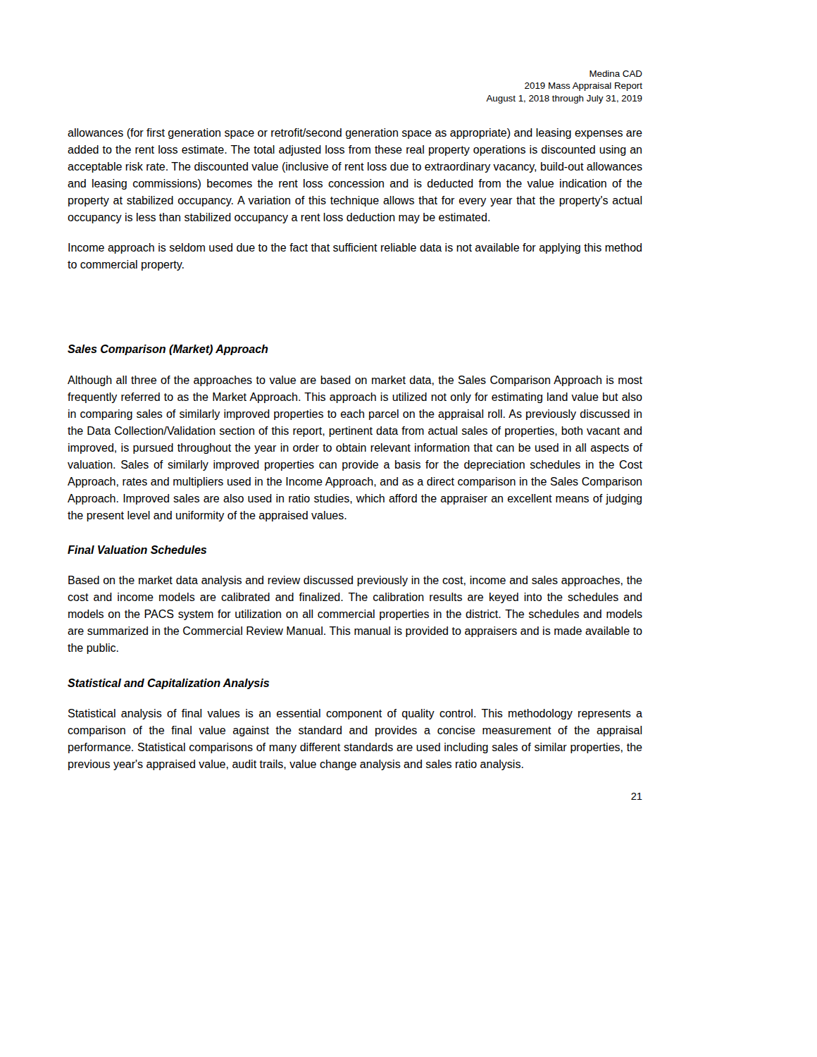Medina CAD
2019 Mass Appraisal Report
August 1, 2018 through July 31, 2019
allowances (for first generation space or retrofit/second generation space as appropriate) and leasing expenses are added to the rent loss estimate. The total adjusted loss from these real property operations is discounted using an acceptable risk rate. The discounted value (inclusive of rent loss due to extraordinary vacancy, build-out allowances and leasing commissions) becomes the rent loss concession and is deducted from the value indication of the property at stabilized occupancy. A variation of this technique allows that for every year that the property's actual occupancy is less than stabilized occupancy a rent loss deduction may be estimated.
Income approach is seldom used due to the fact that sufficient reliable data is not available for applying this method to commercial property.
Sales Comparison (Market) Approach
Although all three of the approaches to value are based on market data, the Sales Comparison Approach is most frequently referred to as the Market Approach. This approach is utilized not only for estimating land value but also in comparing sales of similarly improved properties to each parcel on the appraisal roll. As previously discussed in the Data Collection/Validation section of this report, pertinent data from actual sales of properties, both vacant and improved, is pursued throughout the year in order to obtain relevant information that can be used in all aspects of valuation. Sales of similarly improved properties can provide a basis for the depreciation schedules in the Cost Approach, rates and multipliers used in the Income Approach, and as a direct comparison in the Sales Comparison Approach. Improved sales are also used in ratio studies, which afford the appraiser an excellent means of judging the present level and uniformity of the appraised values.
Final Valuation Schedules
Based on the market data analysis and review discussed previously in the cost, income and sales approaches, the cost and income models are calibrated and finalized. The calibration results are keyed into the schedules and models on the PACS system for utilization on all commercial properties in the district. The schedules and models are summarized in the Commercial Review Manual. This manual is provided to appraisers and is made available to the public.
Statistical and Capitalization Analysis
Statistical analysis of final values is an essential component of quality control. This methodology represents a comparison of the final value against the standard and provides a concise measurement of the appraisal performance. Statistical comparisons of many different standards are used including sales of similar properties, the previous year's appraised value, audit trails, value change analysis and sales ratio analysis.
21